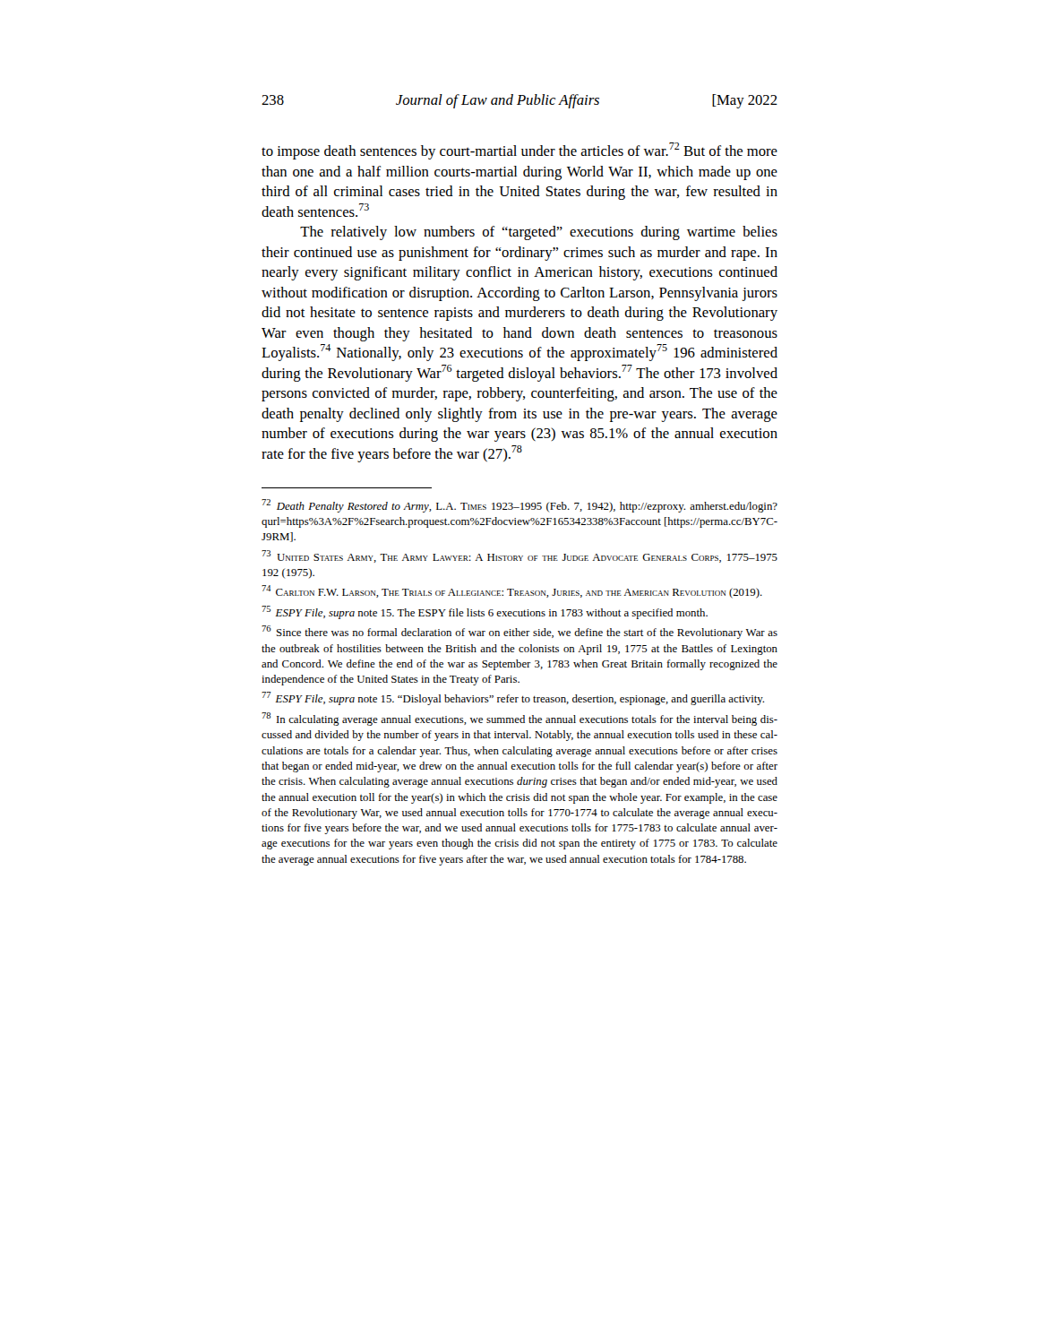238 Journal of Law and Public Affairs [May 2022
to impose death sentences by court-martial under the articles of war.72 But of the more than one and a half million courts-martial during World War II, which made up one third of all criminal cases tried in the United States during the war, few resulted in death sentences.73
The relatively low numbers of “targeted” executions during wartime belies their continued use as punishment for “ordinary” crimes such as murder and rape. In nearly every significant military conflict in American history, executions continued without modification or disruption. According to Carlton Larson, Pennsylvania jurors did not hesitate to sentence rapists and murderers to death during the Revolutionary War even though they hesitated to hand down death sentences to treasonous Loyalists.74 Nationally, only 23 executions of the approximately75 196 administered during the Revolutionary War76 targeted disloyal behaviors.77 The other 173 involved persons convicted of murder, rape, robbery, counterfeiting, and arson. The use of the death penalty declined only slightly from its use in the pre-war years. The average number of executions during the war years (23) was 85.1% of the annual execution rate for the five years before the war (27).78
72 Death Penalty Restored to Army, L.A. Times 1923–1995 (Feb. 7, 1942), http://ezproxy. amherst.edu/login?qurl=https%3A%2F%2Fsearch.proquest.com%2Fdocview%2F165342338%3Faccount [https://perma.cc/BY7C-J9RM].
73 United States Army, The Army Lawyer: A History of the Judge Advocate Generals Corps, 1775–1975 192 (1975).
74 Carlton F.W. Larson, The Trials of Allegiance: Treason, Juries, and the American Revolution (2019).
75 ESPY File, supra note 15. The ESPY file lists 6 executions in 1783 without a specified month.
76 Since there was no formal declaration of war on either side, we define the start of the Revolutionary War as the outbreak of hostilities between the British and the colonists on April 19, 1775 at the Battles of Lexington and Concord. We define the end of the war as September 3, 1783 when Great Britain formally recognized the independence of the United States in the Treaty of Paris.
77 ESPY File, supra note 15. “Disloyal behaviors” refer to treason, desertion, espionage, and guerilla activity.
78 In calculating average annual executions, we summed the annual executions totals for the interval being discussed and divided by the number of years in that interval. Notably, the annual execution tolls used in these calculations are totals for a calendar year. Thus, when calculating average annual executions before or after crises that began or ended mid-year, we drew on the annual execution tolls for the full calendar year(s) before or after the crisis. When calculating average annual executions during crises that began and/or ended mid-year, we used the annual execution toll for the year(s) in which the crisis did not span the whole year. For example, in the case of the Revolutionary War, we used annual execution tolls for 1770-1774 to calculate the average annual executions for five years before the war, and we used annual executions tolls for 1775-1783 to calculate annual average executions for the war years even though the crisis did not span the entirety of 1775 or 1783. To calculate the average annual executions for five years after the war, we used annual execution totals for 1784-1788.